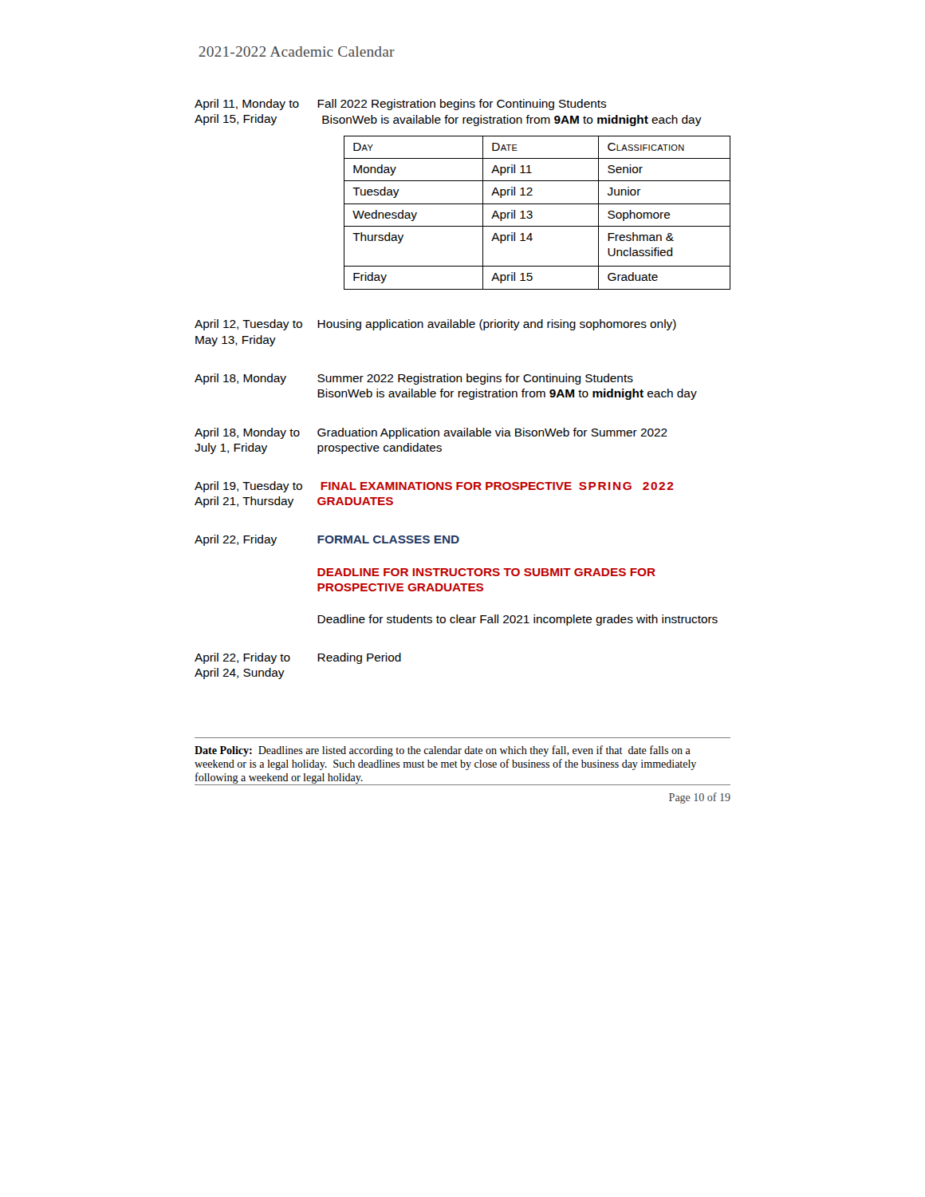2021-2022 Academic Calendar
| April 11, Monday to April 15, Friday | Fall 2022 Registration begins for Continuing Students BisonWeb is available for registration from 9AM to midnight each day / Day / Date / Classification / / --- / --- / --- / / Monday / April 11 / Senior / / Tuesday / April 12 / Junior / / Wednesday / April 13 / Sophomore / / Thursday / April 14 / Freshman & Unclassified / / Friday / April 15 / Graduate / |
| April 12, Tuesday to May 13, Friday | Housing application available (priority and rising sophomores only) |
| April 18, Monday | Summer 2022 Registration begins for Continuing Students BisonWeb is available for registration from 9AM to midnight each day |
| April 18, Monday to July 1, Friday | Graduation Application available via BisonWeb for Summer 2022 prospective candidates |
| April 19, Tuesday to April 21, Thursday | FINAL EXAMINATIONS FOR PROSPECTIVE SPRING 2022 GRADUATES |
| April 22, Friday | FORMAL CLASSES END DEADLINE FOR INSTRUCTORS TO SUBMIT GRADES FOR PROSPECTIVE GRADUATES Deadline for students to clear Fall 2021 incomplete grades with instructors |
| April 22, Friday to April 24, Sunday | Reading Period |
Date Policy: Deadlines are listed according to the calendar date on which they fall, even if that date falls on a weekend or is a legal holiday. Such deadlines must be met by close of business of the business day immediately following a weekend or legal holiday.
Page 10 of 19